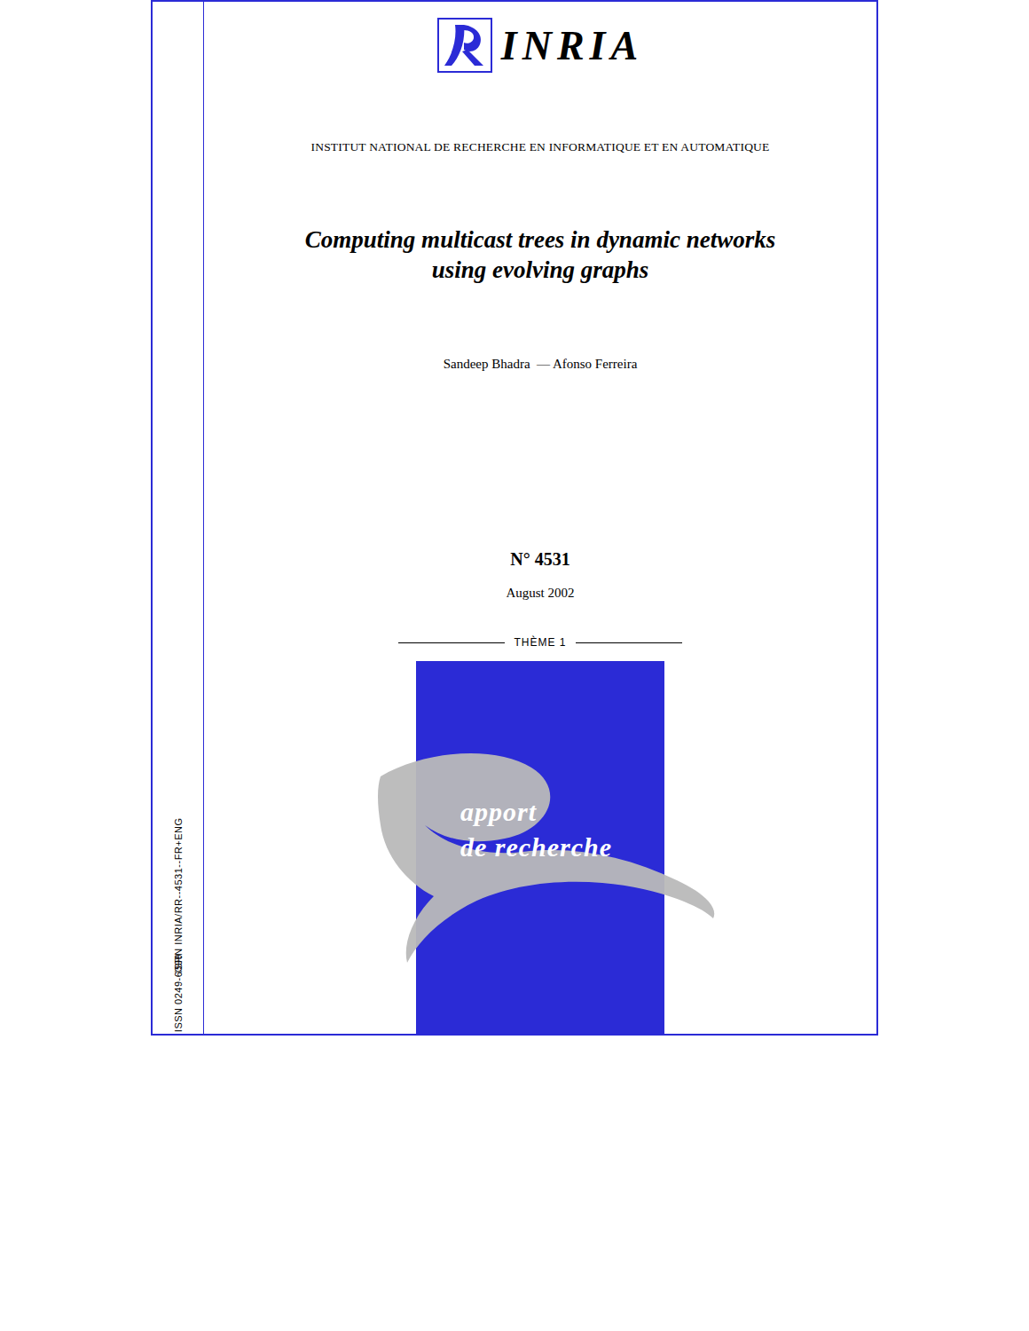ISSN 0249-6399 ISRN INRIA/RR--4531--FR+ENG
INRIA
INSTITUT NATIONAL DE RECHERCHE EN INFORMATIQUE ET EN AUTOMATIQUE
Computing multicast trees in dynamic networks
using evolving graphs
Sandeep Bhadra — Afonso Ferreira
N° 4531
August 2002
THÈME 1
apport de recherche